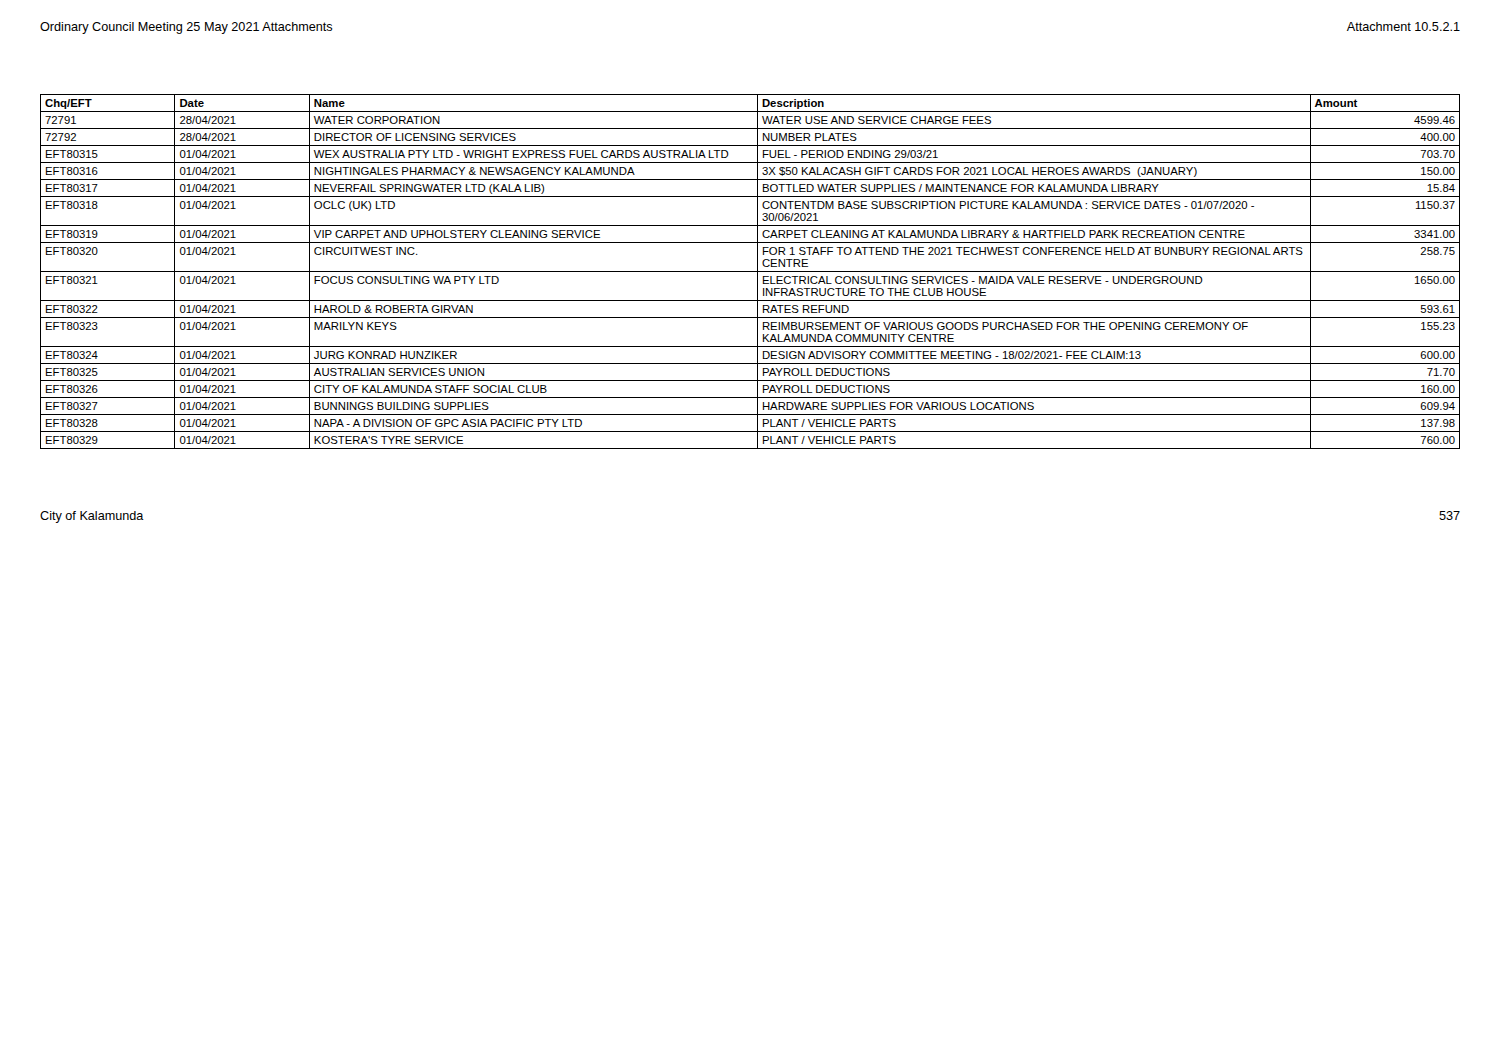Ordinary Council Meeting 25 May 2021 Attachments Attachment 10.5.2.1
| Chq/EFT | Date | Name | Description | Amount |
| --- | --- | --- | --- | --- |
| 72791 | 28/04/2021 | WATER CORPORATION | WATER USE AND SERVICE CHARGE FEES | 4599.46 |
| 72792 | 28/04/2021 | DIRECTOR OF LICENSING SERVICES | NUMBER PLATES | 400.00 |
| EFT80315 | 01/04/2021 | WEX AUSTRALIA PTY LTD - WRIGHT EXPRESS FUEL CARDS AUSTRALIA LTD | FUEL - PERIOD ENDING 29/03/21 | 703.70 |
| EFT80316 | 01/04/2021 | NIGHTINGALES PHARMACY & NEWSAGENCY KALAMUNDA | 3X $50 KALACASH GIFT CARDS FOR 2021 LOCAL HEROES AWARDS (JANUARY) | 150.00 |
| EFT80317 | 01/04/2021 | NEVERFAIL SPRINGWATER LTD (KALA LIB) | BOTTLED WATER SUPPLIES / MAINTENANCE FOR KALAMUNDA LIBRARY | 15.84 |
| EFT80318 | 01/04/2021 | OCLC (UK) LTD | CONTENTDM BASE SUBSCRIPTION PICTURE KALAMUNDA : SERVICE DATES - 01/07/2020 - 30/06/2021 | 1150.37 |
| EFT80319 | 01/04/2021 | VIP CARPET AND UPHOLSTERY CLEANING SERVICE | CARPET CLEANING AT KALAMUNDA LIBRARY & HARTFIELD PARK RECREATION CENTRE | 3341.00 |
| EFT80320 | 01/04/2021 | CIRCUITWEST INC. | FOR 1 STAFF TO ATTEND THE 2021 TECHWEST CONFERENCE HELD AT BUNBURY REGIONAL ARTS CENTRE | 258.75 |
| EFT80321 | 01/04/2021 | FOCUS CONSULTING WA PTY LTD | ELECTRICAL CONSULTING SERVICES - MAIDA VALE RESERVE - UNDERGROUND INFRASTRUCTURE TO THE CLUB HOUSE | 1650.00 |
| EFT80322 | 01/04/2021 | HAROLD & ROBERTA GIRVAN | RATES REFUND | 593.61 |
| EFT80323 | 01/04/2021 | MARILYN KEYS | REIMBURSEMENT OF VARIOUS GOODS PURCHASED FOR THE OPENING CEREMONY OF KALAMUNDA COMMUNITY CENTRE | 155.23 |
| EFT80324 | 01/04/2021 | JURG KONRAD HUNZIKER | DESIGN ADVISORY COMMITTEE MEETING - 18/02/2021- FEE CLAIM:13 | 600.00 |
| EFT80325 | 01/04/2021 | AUSTRALIAN SERVICES UNION | PAYROLL DEDUCTIONS | 71.70 |
| EFT80326 | 01/04/2021 | CITY OF KALAMUNDA STAFF SOCIAL CLUB | PAYROLL DEDUCTIONS | 160.00 |
| EFT80327 | 01/04/2021 | BUNNINGS BUILDING SUPPLIES | HARDWARE SUPPLIES FOR VARIOUS LOCATIONS | 609.94 |
| EFT80328 | 01/04/2021 | NAPA - A DIVISION OF GPC ASIA PACIFIC PTY LTD | PLANT / VEHICLE PARTS | 137.98 |
| EFT80329 | 01/04/2021 | KOSTERA'S TYRE SERVICE | PLANT / VEHICLE PARTS | 760.00 |
City of Kalamunda 537